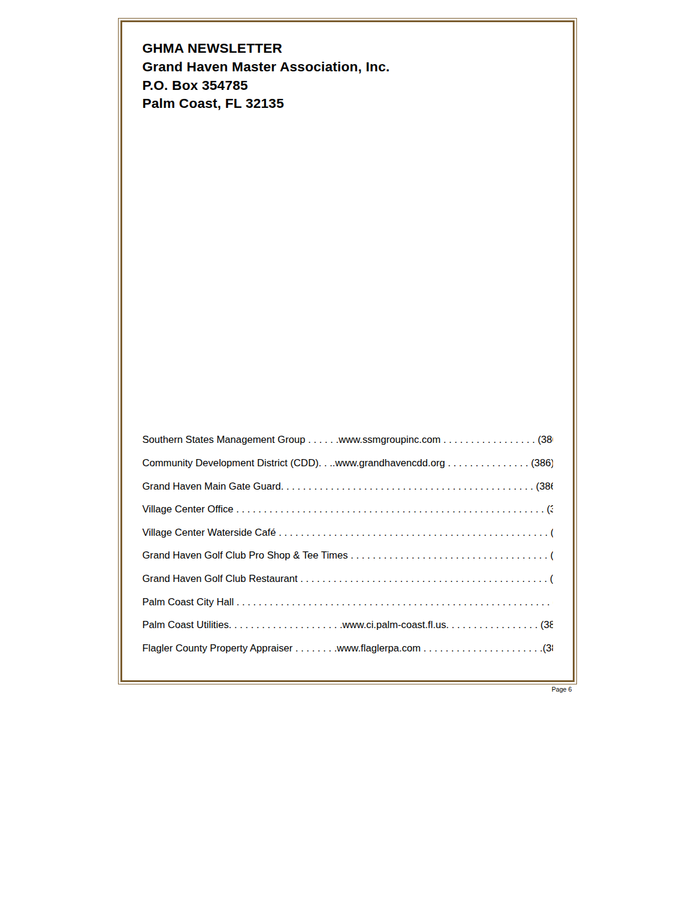GHMA NEWSLETTER
Grand Haven Master Association, Inc.
P.O. Box 354785
Palm Coast, FL 32135
Southern States Management Group . . . . . .www.ssmgroupinc.com . . . . . . . . . . . . . . . . . (386) 446-6333
Community Development District (CDD). . ..www.grandhavencdd.org . . . . . . . . . . . . . . . (386) 447-1888
Grand Haven Main Gate Guard. . . . . . . . . . . . . . . . . . . . . . . . . . . . . . . . . . . . . . . . . . . . . . (386) 445-2376
Village Center Office . . . . . . . . . . . . . . . . . . . . . . . . . . . . . . . . . . . . . . . . . . . . . . . . . . . . . . . . (386) 447-0192
Village Center Waterside Café . . . . . . . . . . . . . . . . . . . . . . . . . . . . . . . . . . . . . . . . . . . . . . . . . (386) 447-0239
Grand Haven Golf Club Pro Shop & Tee Times . . . . . . . . . . . . . . . . . . . . . . . . . . . . . . . . . . . . (386) 445-2327
Grand Haven Golf Club Restaurant . . . . . . . . . . . . . . . . . . . . . . . . . . . . . . . . . . . . . . . . . . . . . (386) 445-1027
Palm Coast City Hall . . . . . . . . . . . . . . . . . . . . . . . . . . . . . . . . . . . . . . . . . . . . . . . . . . . . . . . . . (386) 986-3700
Palm Coast Utilities. . . . . . . . . . . . . . . . . . . . .www.ci.palm-coast.fl.us. . . . . . . . . . . . . . . . . (386) 986-2360
Flagler County Property Appraiser . . . . . . . .www.flaglerpa.com . . . . . . . . . . . . . . . . . . . . . .(386) 313-4150
Page 6